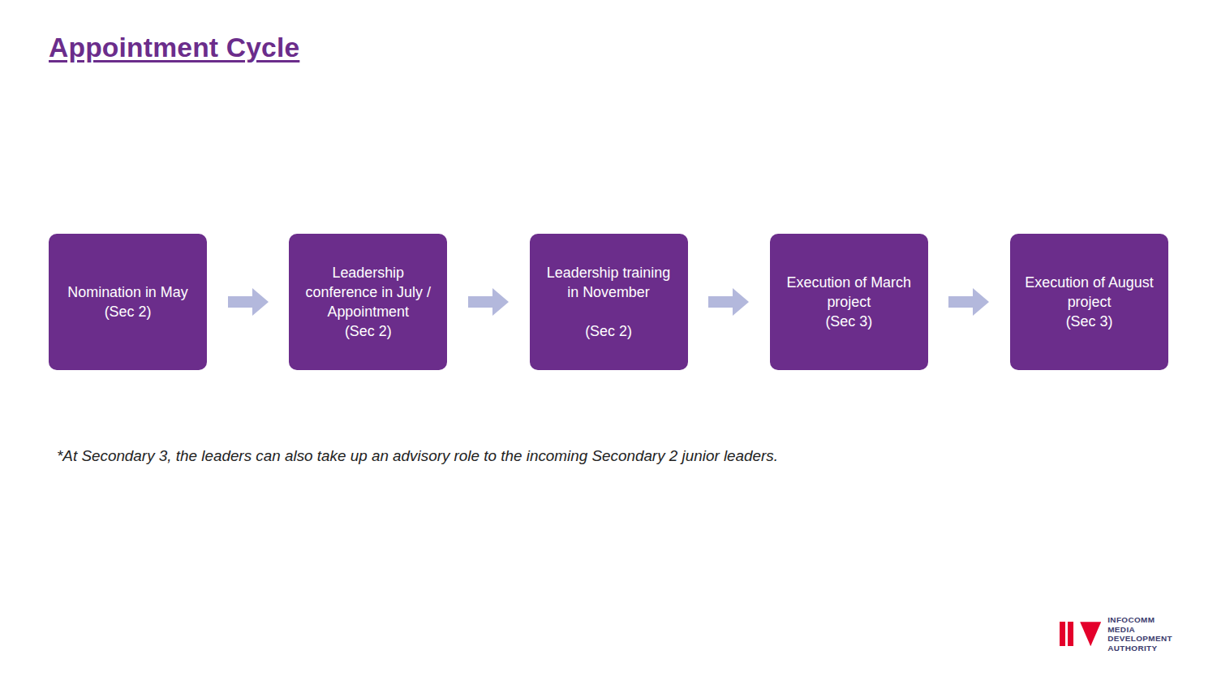Appointment Cycle
Nomination in May
(Sec 2)
Leadership conference in July / Appointment
(Sec 2)
Leadership training in November
(Sec 2)
Execution of March project
(Sec 3)
Execution of August project
(Sec 3)
*At Secondary 3, the leaders can also take up an advisory role to the incoming Secondary 2 junior leaders.
Infocomm
Media
Development
Authority